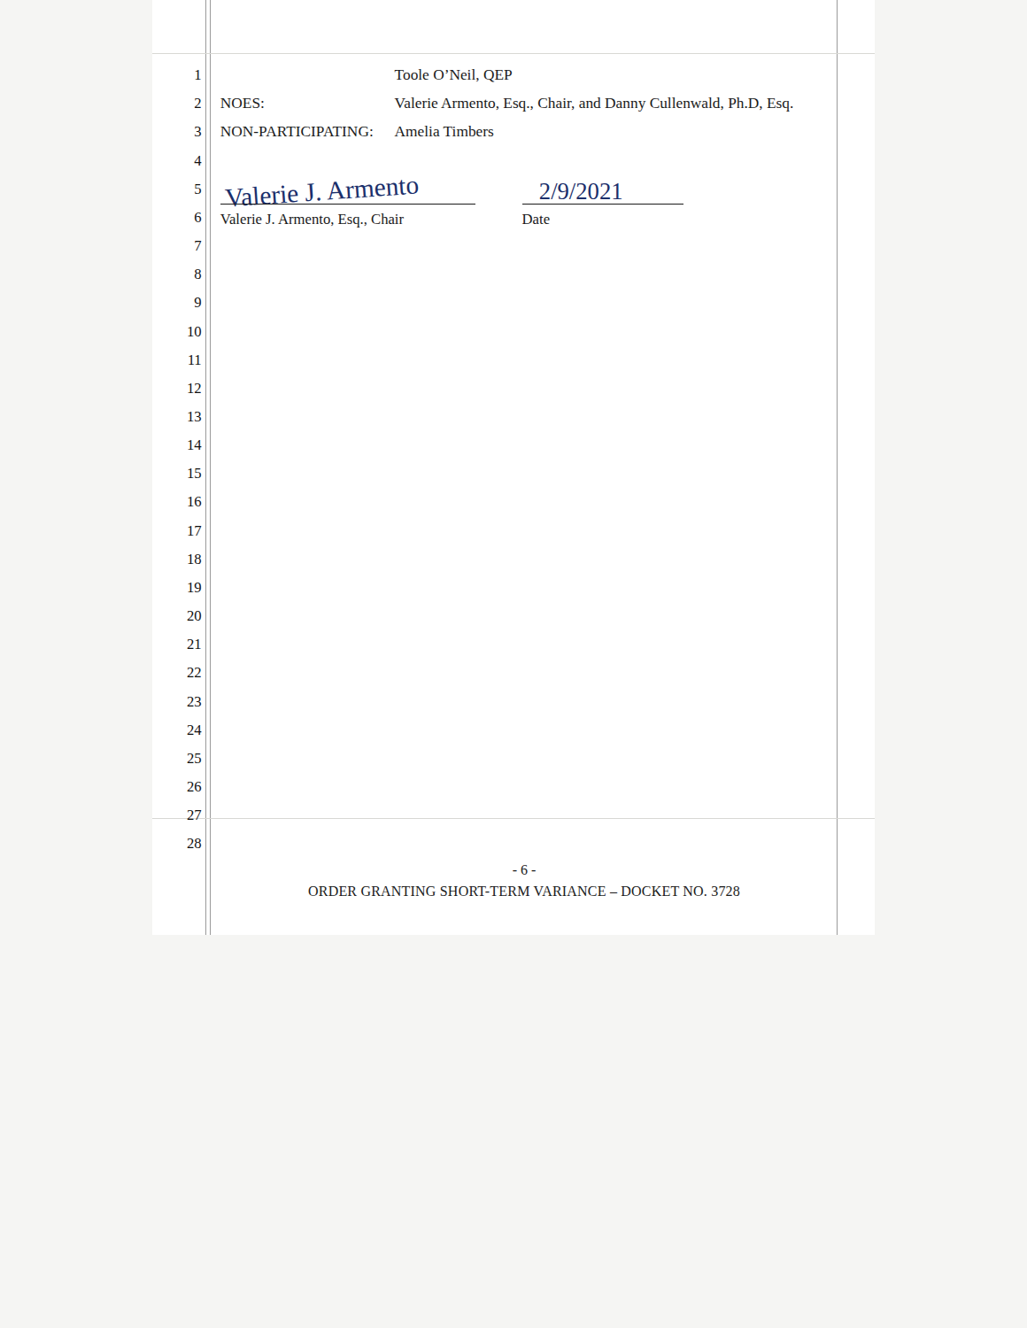1
2
3
4
5
6
7
8
9
10
11
12
13
14
15
16
17
18
19
20
21
22
23
24
25
26
27
28
Toole O’Neil, QEP
NOES: Valerie Armento, Esq., Chair, and Danny Cullenwald, Ph.D, Esq.
NON-PARTICIPATING: Amelia Timbers
Valerie J. Armento
Valerie J. Armento, Esq., Chair
2/9/2021
Date
- 6 -
ORDER GRANTING SHORT-TERM VARIANCE – DOCKET NO. 3728